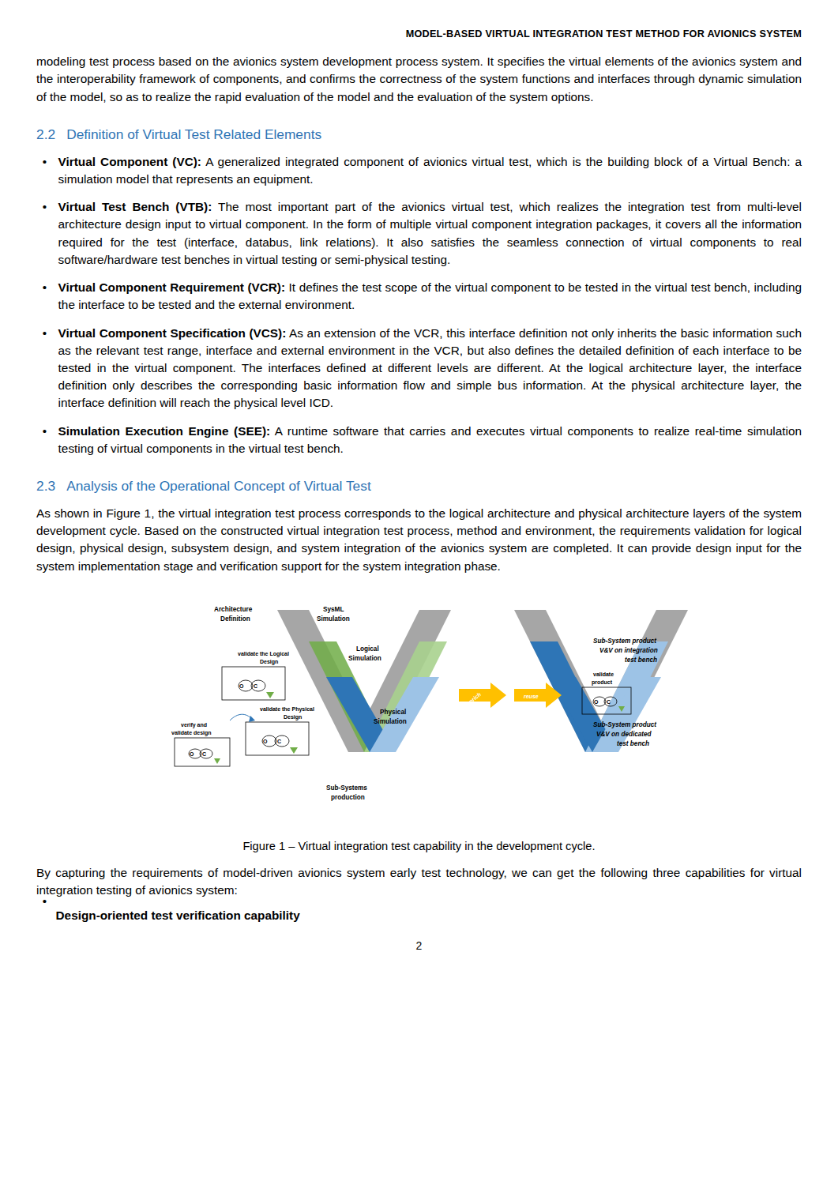MODEL-BASED VIRTUAL INTEGRATION TEST METHOD FOR AVIONICS SYSTEM
modeling test process based on the avionics system development process system. It specifies the virtual elements of the avionics system and the interoperability framework of components, and confirms the correctness of the system functions and interfaces through dynamic simulation of the model, so as to realize the rapid evaluation of the model and the evaluation of the system options.
2.2 Definition of Virtual Test Related Elements
Virtual Component (VC): A generalized integrated component of avionics virtual test, which is the building block of a Virtual Bench: a simulation model that represents an equipment.
Virtual Test Bench (VTB): The most important part of the avionics virtual test, which realizes the integration test from multi-level architecture design input to virtual component. In the form of multiple virtual component integration packages, it covers all the information required for the test (interface, databus, link relations). It also satisfies the seamless connection of virtual components to real software/hardware test benches in virtual testing or semi-physical testing.
Virtual Component Requirement (VCR): It defines the test scope of the virtual component to be tested in the virtual test bench, including the interface to be tested and the external environment.
Virtual Component Specification (VCS): As an extension of the VCR, this interface definition not only inherits the basic information such as the relevant test range, interface and external environment in the VCR, but also defines the detailed definition of each interface to be tested in the virtual component. The interfaces defined at different levels are different. At the logical architecture layer, the interface definition only describes the corresponding basic information flow and simple bus information. At the physical architecture layer, the interface definition will reach the physical level ICD.
Simulation Execution Engine (SEE): A runtime software that carries and executes virtual components to realize real-time simulation testing of virtual components in the virtual test bench.
2.3 Analysis of the Operational Concept of Virtual Test
As shown in Figure 1, the virtual integration test process corresponds to the logical architecture and physical architecture layers of the system development cycle. Based on the constructed virtual integration test process, method and environment, the requirements validation for logical design, physical design, subsystem design, and system integration of the avionics system are completed. It can provide design input for the system implementation stage and verification support for the system integration phase.
enrich reuse Architecture Definition SysML Simulation Logical Simulation Physical Simulation Sub-Systems production validate the Logical Design O C validate the Physical Design O C verify and validate design O C Sub-System product V&V on integration test bench validate product O C Sub-System product V&V on dedicated test bench
Figure 1 – Virtual integration test capability in the development cycle.
By capturing the requirements of model-driven avionics system early test technology, we can get the following three capabilities for virtual integration testing of avionics system:
Design-oriented test verification capability
2